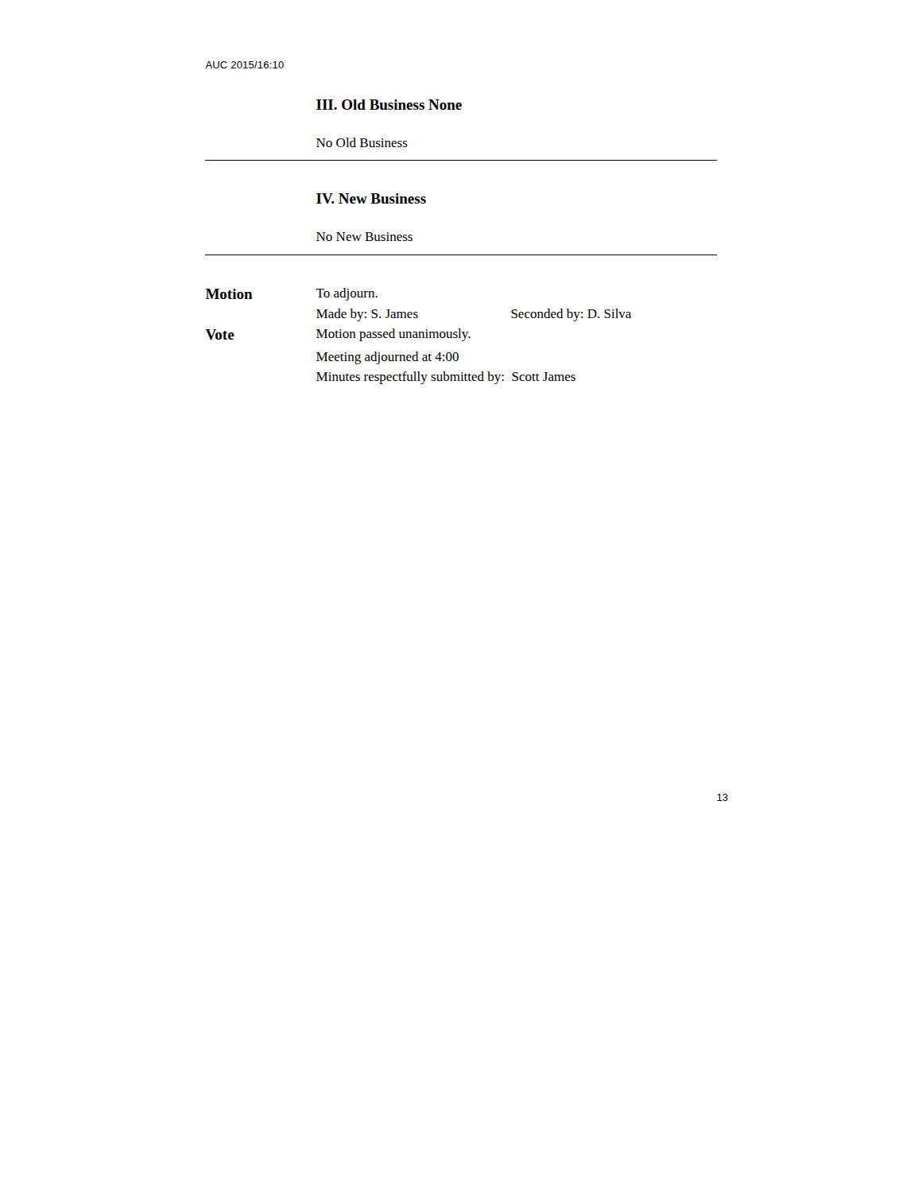AUC 2015/16:10
III. Old Business None
No Old Business
IV. New Business
No New Business
| Motion | To adjourn. Made by: S. James Seconded by: D. Silva |
| Vote | Motion passed unanimously. |
Meeting adjourned at 4:00
Minutes respectfully submitted by: Scott James
13